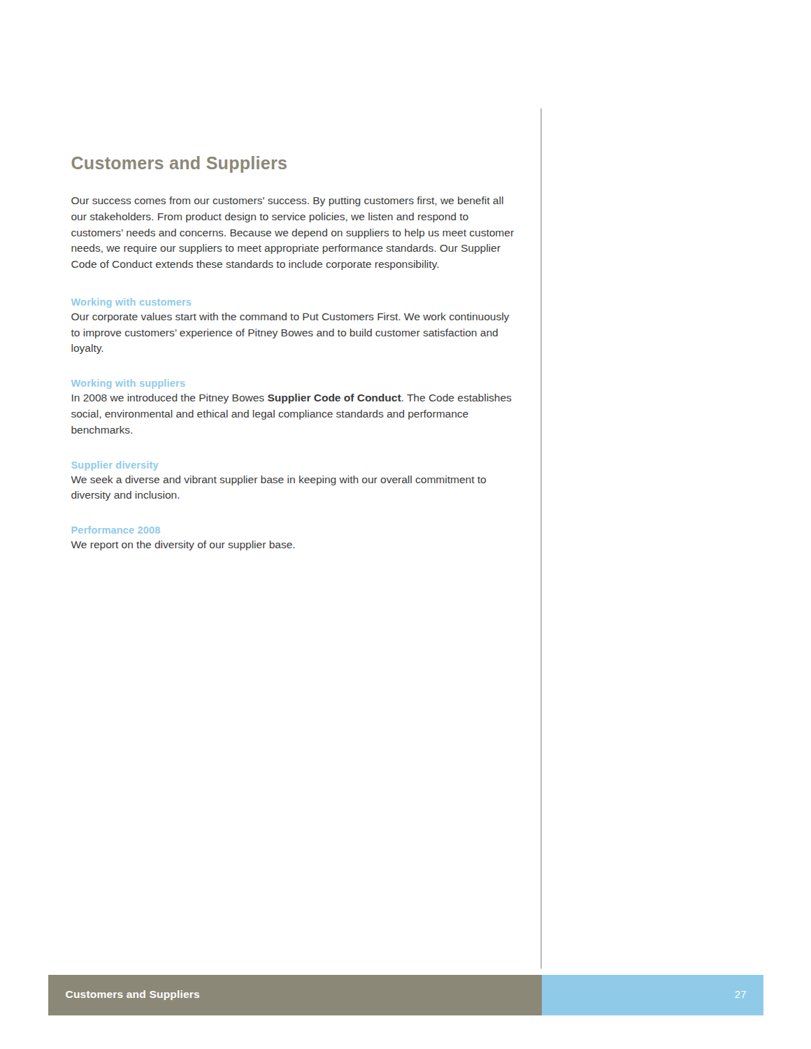Customers and Suppliers
Our success comes from our customers' success. By putting customers first, we benefit all our stakeholders. From product design to service policies, we listen and respond to customers’ needs and concerns. Because we depend on suppliers to help us meet customer needs, we require our suppliers to meet appropriate performance standards. Our Supplier Code of Conduct extends these standards to include corporate responsibility.
Working with customers
Our corporate values start with the command to Put Customers First. We work continuously to improve customers’ experience of Pitney Bowes and to build customer satisfaction and loyalty.
Working with suppliers
In 2008 we introduced the Pitney Bowes Supplier Code of Conduct. The Code establishes social, environmental and ethical and legal compliance standards and performance benchmarks.
Supplier diversity
We seek a diverse and vibrant supplier base in keeping with our overall commitment to diversity and inclusion.
Performance 2008
We report on the diversity of our supplier base.
Customers and Suppliers
27